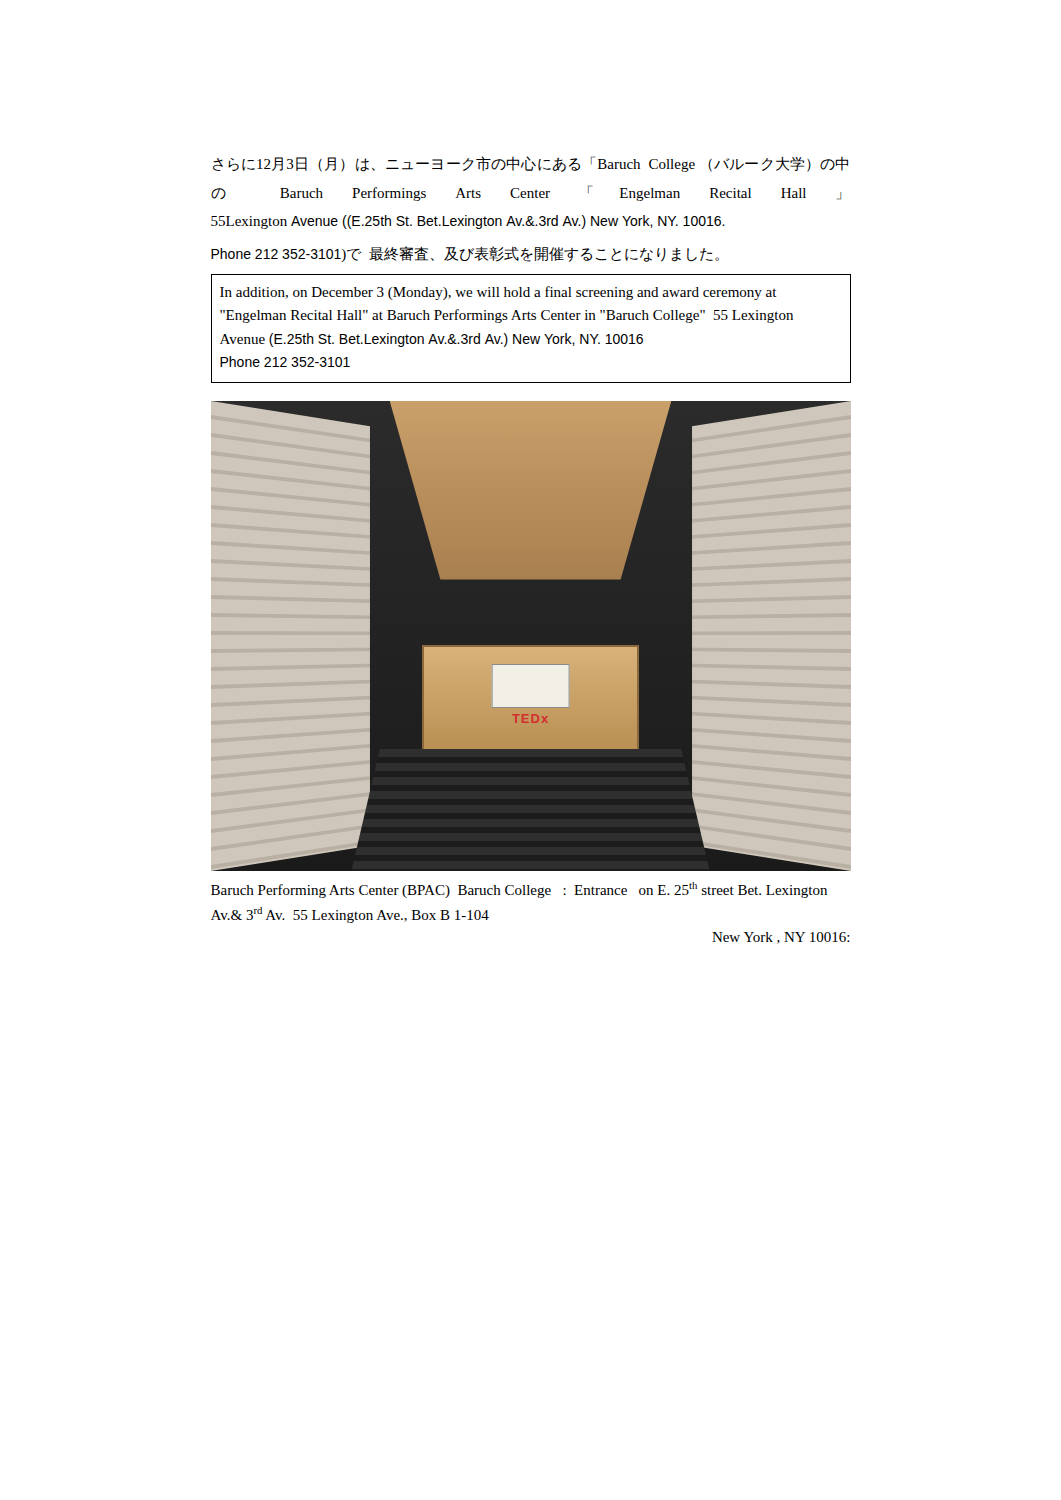さらに12月3日（月）は、ニューヨーク市の中心にある「Baruch College （バルーク大学）の中の Baruch Performings Arts Center 「Engelman Recital Hall 」55Lexington Avenue ((E.25th St. Bet.Lexington Av.&.3rd Av.) New York, NY. 10016.
Phone 212 352-3101)で 最終審査、及び表彰式を開催することになりました。
In addition, on December 3 (Monday), we will hold a final screening and award ceremony at "Engelman Recital Hall" at Baruch Performings Arts Center in "Baruch College" 55 Lexington Avenue (E.25th St. Bet.Lexington Av.&.3rd Av.) New York, NY. 10016
Phone 212 352-3101
TEDx
Baruch Performing Arts Center (BPAC) Baruch College : Entrance on E. 25th street Bet. Lexington Av.& 3rd Av. 55 Lexington Ave., Box B 1-104
New York , NY 10016: